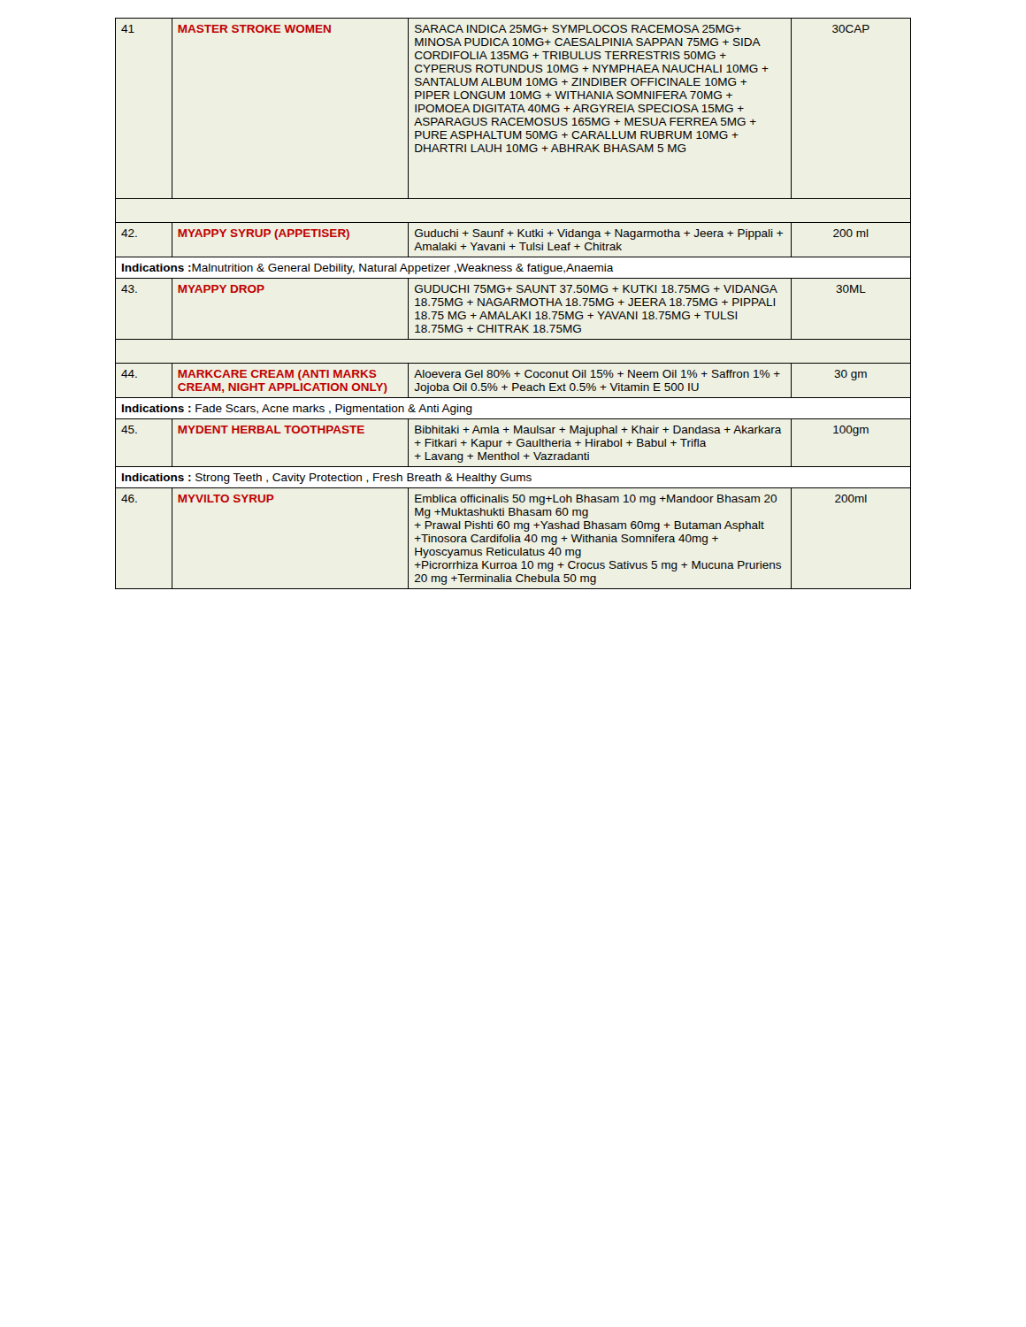| 41 | MASTER STROKE WOMEN | SARACA INDICA 25MG+ SYMPLOCOS RACEMOSA 25MG+ MINOSA PUDICA 10MG+ CAESALPINIA SAPPAN 75MG + SIDA CORDIFOLIA 135MG + TRIBULUS TERRESTRIS 50MG + CYPERUS ROTUNDUS 10MG + NYMPHAEA NAUCHALI 10MG + SANTALUM ALBUM 10MG + ZINDIBER OFFICINALE 10MG + PIPER LONGUM 10MG + WITHANIA SOMNIFERA 70MG + IPOMOEA DIGITATA 40MG + ARGYREIA SPECIOSA 15MG + ASPARAGUS RACEMOSUS 165MG + MESUA FERREA 5MG + PURE ASPHALTUM 50MG + CARALLUM RUBRUM 10MG + DHARTRI LAUH 10MG + ABHRAK BHASAM 5 MG | 30CAP |
| 42. | MYAPPY SYRUP (APPETISER) | Guduchi + Saunf + Kutki + Vidanga + Nagarmotha + Jeera + Pippali + Amalaki + Yavani + Tulsi Leaf + Chitrak | 200 ml |
| Indications : Malnutrition & General Debility, Natural Appetizer ,Weakness & fatigue,Anaemia |
| 43. | MYAPPY DROP | GUDUCHI 75MG+ SAUNT 37.50MG + KUTKI 18.75MG + VIDANGA 18.75MG + NAGARMOTHA 18.75MG + JEERA 18.75MG + PIPPALI 18.75 MG + AMALAKI 18.75MG + YAVANI 18.75MG + TULSI 18.75MG + CHITRAK 18.75MG | 30ML |
| 44. | MARKCARE CREAM (ANTI MARKS CREAM, NIGHT APPLICATION ONLY) | Aloevera Gel 80% + Coconut Oil 15% + Neem Oil 1% + Saffron 1% + Jojoba Oil 0.5% + Peach Ext 0.5% + Vitamin E 500 IU | 30 gm |
| Indications : Fade Scars, Acne marks , Pigmentation & Anti Aging |
| 45. | MYDENT HERBAL TOOTHPASTE | Bibhitaki + Amla + Maulsar + Majuphal + Khair + Dandasa + Akarkara + Fitkari + Kapur + Gaultheria + Hirabol + Babul + Trifla + Lavang + Menthol + Vazradanti | 100gm |
| Indications : Strong Teeth , Cavity Protection , Fresh Breath & Healthy Gums |
| 46. | MYVILTO SYRUP | Emblica officinalis 50 mg+Loh Bhasam 10 mg +Mandoor Bhasam 20 Mg +Muktashukti Bhasam 60 mg + Prawal Pishti 60 mg +Yashad Bhasam 60mg + Butaman Asphalt +Tinosora Cardifolia 40 mg + Withania Somnifera 40mg + Hyoscyamus Reticulatus 40 mg +Picrorrhiza Kurroa 10 mg + Crocus Sativus 5 mg + Mucuna Pruriens 20 mg +Terminalia Chebula 50 mg | 200ml |